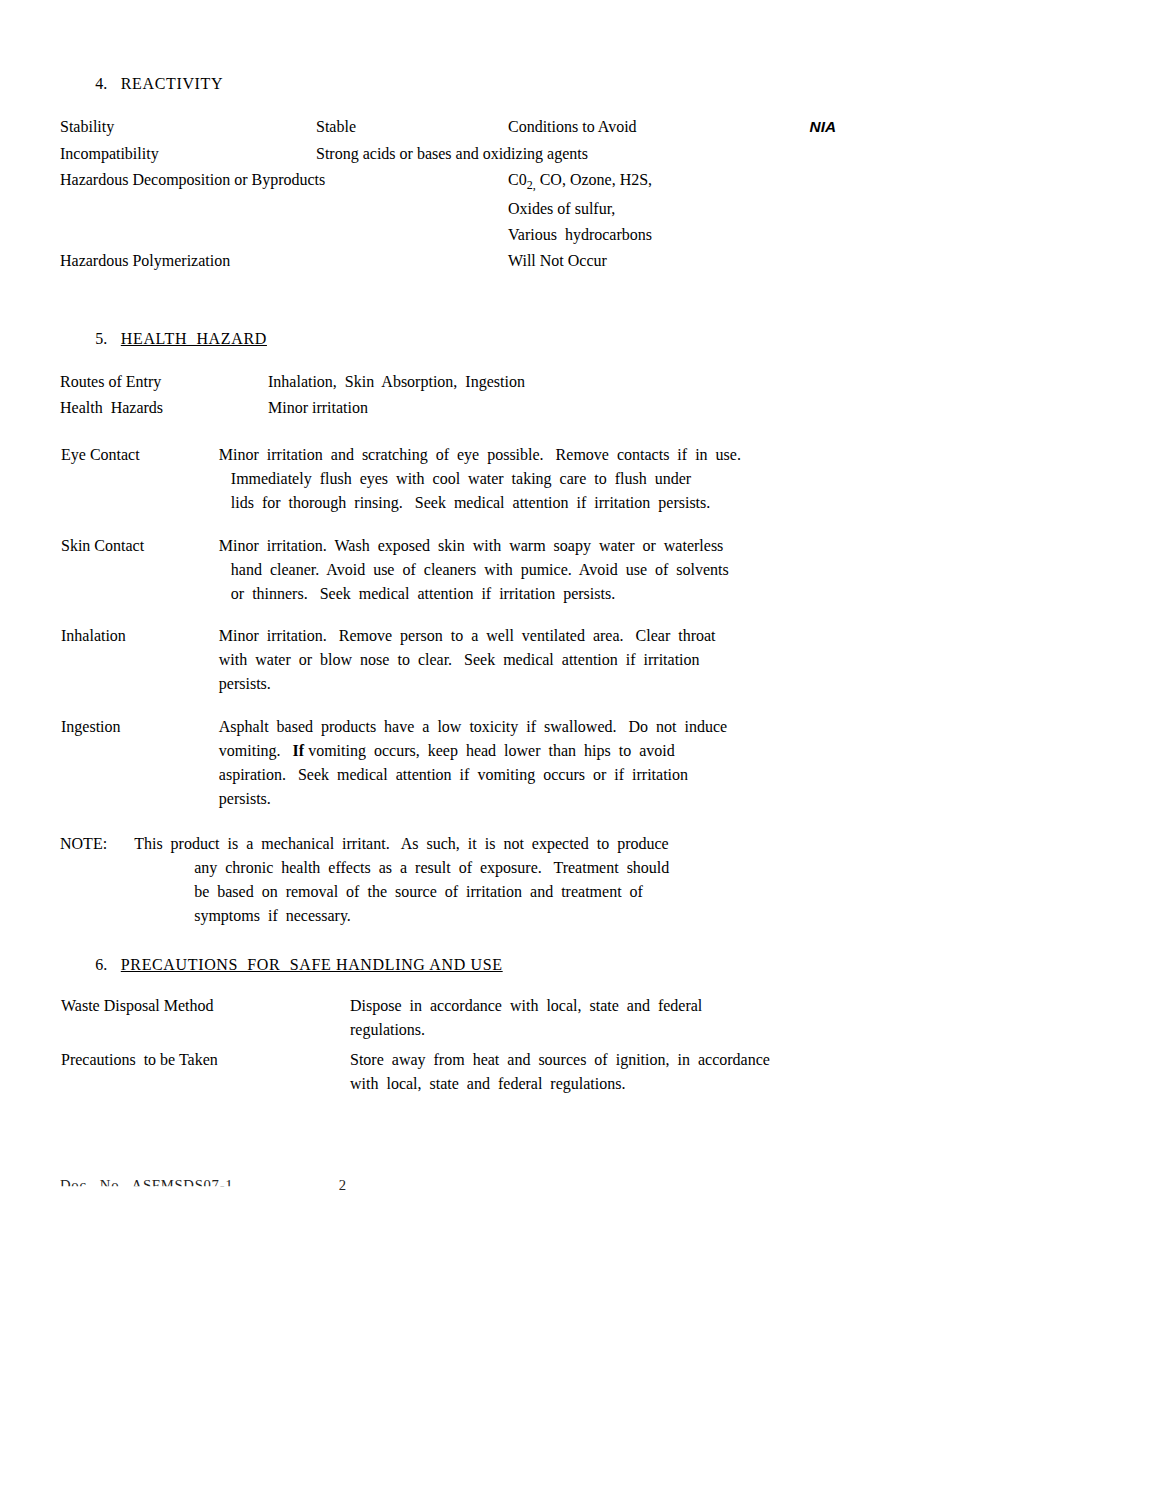4. REACTIVITY
| Stability | Stable | Conditions to Avoid | NIA |
| Incompatibility | Strong acids or bases and oxidizing agents |
| Hazardous Decomposition or Byproducts | C0 2, CO, Ozone, H2S, |
| | Oxides of sulfur, |
| | Various hydrocarbons |
| Hazardous Polymerization | Will Not Occur |
5. HEALTH HAZARD
| Routes of Entry | Inhalation, Skin Absorption, Ingestion |
| Health Hazards | Minor irritation |
| Eye Contact | Minor irritation and scratching of eye possible. Remove contacts if in use. Immediately flush eyes with cool water taking care to flush under lids for thorough rinsing. Seek medical attention if irritation persists. |
| Skin Contact | Minor irritation. Wash exposed skin with warm soapy water or waterless hand cleaner. Avoid use of cleaners with pumice. Avoid use of solvents or thinners. Seek medical attention if irritation persists. |
| Inhalation | Minor irritation. Remove person to a well ventilated area. Clear throat with water or blow nose to clear. Seek medical attention if irritation persists. |
| Ingestion | Asphalt based products have a low toxicity if swallowed. Do not induce vomiting. If vomiting occurs, keep head lower than hips to avoid aspiration. Seek medical attention if vomiting occurs or if irritation persists. |
NOTE: This product is a mechanical irritant. As such, it is not expected to produce
any chronic health effects as a result of exposure. Treatment should
be based on removal of the source of irritation and treatment of
symptoms if necessary.
6. PRECAUTIONS FOR SAFE HANDLING AND USE
| Waste Disposal Method | Dispose in accordance with local, state and federal regulations. |
| Precautions to be Taken | Store away from heat and sources of ignition, in accordance with local, state and federal regulations. |
Doc. No. ASFMSDS07-1 2